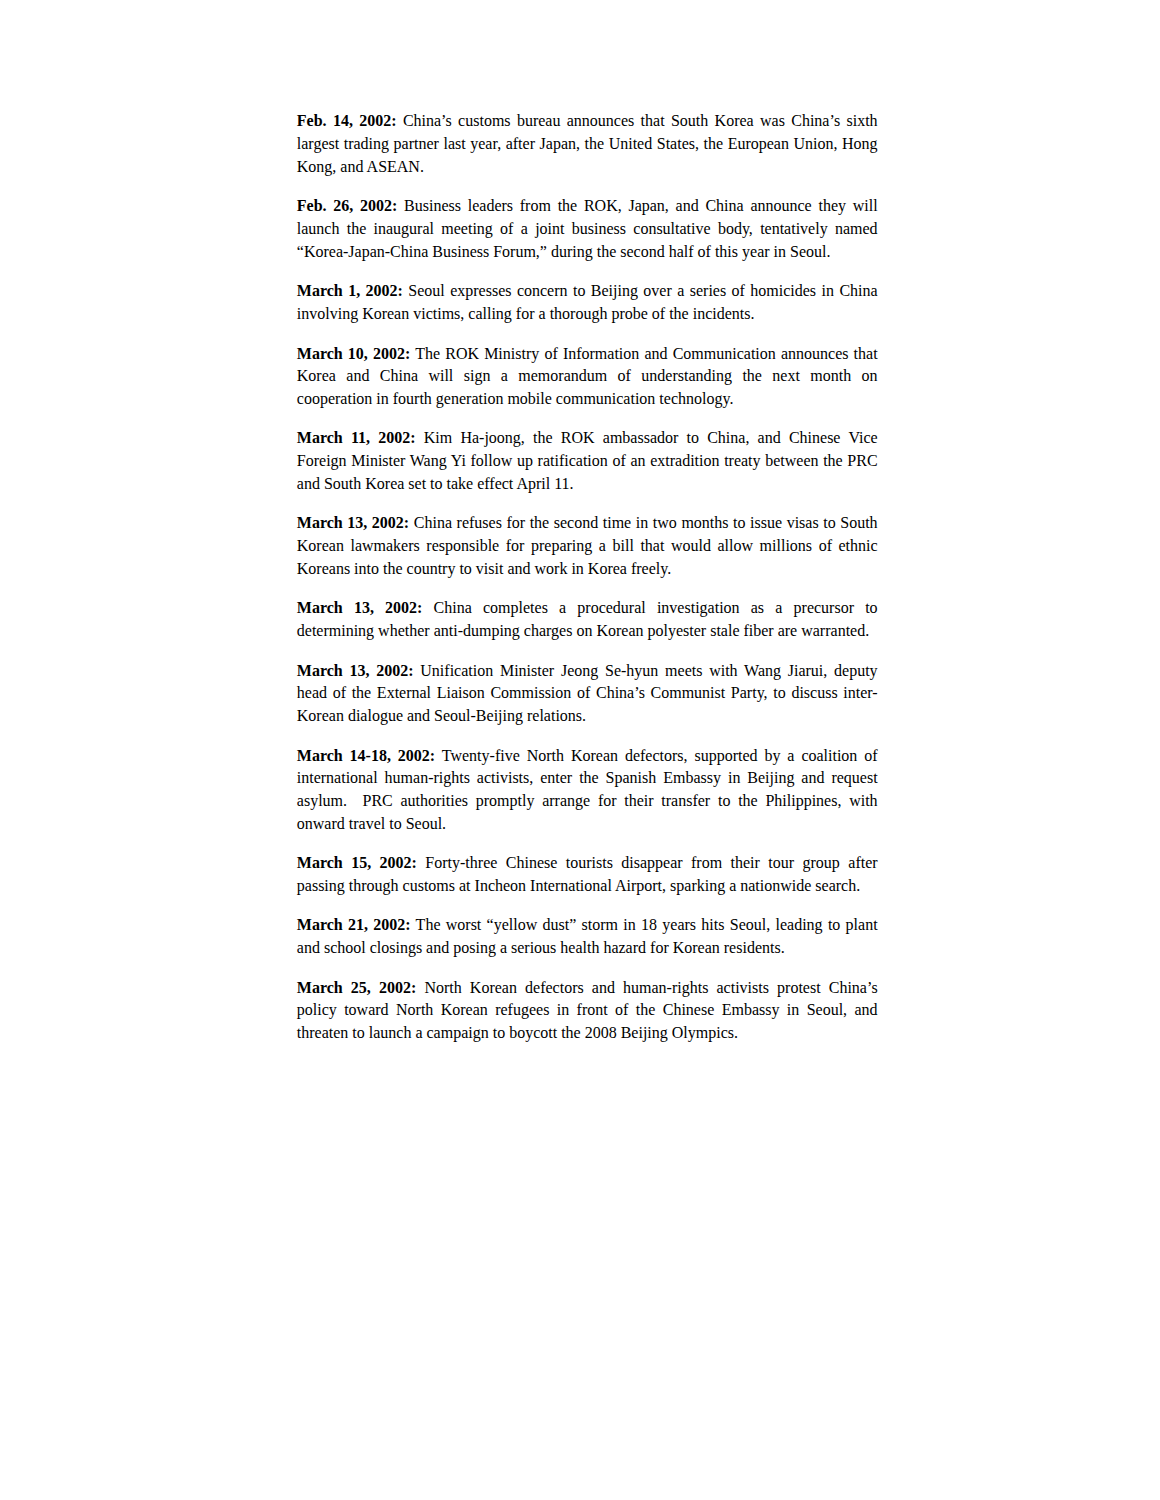Feb. 14, 2002: China’s customs bureau announces that South Korea was China’s sixth largest trading partner last year, after Japan, the United States, the European Union, Hong Kong, and ASEAN.
Feb. 26, 2002: Business leaders from the ROK, Japan, and China announce they will launch the inaugural meeting of a joint business consultative body, tentatively named “Korea-Japan-China Business Forum,” during the second half of this year in Seoul.
March 1, 2002: Seoul expresses concern to Beijing over a series of homicides in China involving Korean victims, calling for a thorough probe of the incidents.
March 10, 2002: The ROK Ministry of Information and Communication announces that Korea and China will sign a memorandum of understanding the next month on cooperation in fourth generation mobile communication technology.
March 11, 2002: Kim Ha-joong, the ROK ambassador to China, and Chinese Vice Foreign Minister Wang Yi follow up ratification of an extradition treaty between the PRC and South Korea set to take effect April 11.
March 13, 2002: China refuses for the second time in two months to issue visas to South Korean lawmakers responsible for preparing a bill that would allow millions of ethnic Koreans into the country to visit and work in Korea freely.
March 13, 2002: China completes a procedural investigation as a precursor to determining whether anti-dumping charges on Korean polyester stale fiber are warranted.
March 13, 2002: Unification Minister Jeong Se-hyun meets with Wang Jiarui, deputy head of the External Liaison Commission of China’s Communist Party, to discuss inter-Korean dialogue and Seoul-Beijing relations.
March 14-18, 2002: Twenty-five North Korean defectors, supported by a coalition of international human-rights activists, enter the Spanish Embassy in Beijing and request asylum. PRC authorities promptly arrange for their transfer to the Philippines, with onward travel to Seoul.
March 15, 2002: Forty-three Chinese tourists disappear from their tour group after passing through customs at Incheon International Airport, sparking a nationwide search.
March 21, 2002: The worst “yellow dust” storm in 18 years hits Seoul, leading to plant and school closings and posing a serious health hazard for Korean residents.
March 25, 2002: North Korean defectors and human-rights activists protest China’s policy toward North Korean refugees in front of the Chinese Embassy in Seoul, and threaten to launch a campaign to boycott the 2008 Beijing Olympics.